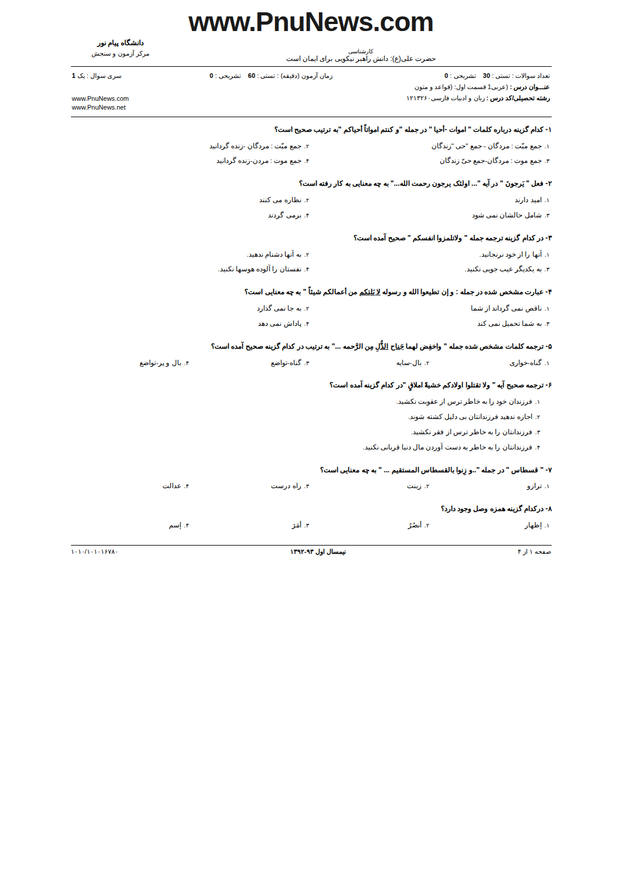www.PnuNews.com
کارشناسی حضرت علی(ع): دانش راهبر نیکویی برای ایمان است
دانشگاه پیام نور
مرکز آزمون و سنجش
| تعداد سوالات : تستی : 30 تشریحی : 0 | زمان آزمون (دقیقه) : تستی : 60 تشریحی : 0 | سری سوال : یک 1 |
| عنـــوان درس : (عربی1 قسمت اول: (قواعد و متون |
| رشته تحصیلی/کد درس : زبان و ادبیات فارسی۱۲۱۳۲۶۰ | www.PnuNews.com www.PnuNews.net |
۱- کدام گزینه درباره کلمات " اموات -أحیا " در جمله "و کنتم امواتاً أحیاکم "به ترتیب صحیح است؟
| ۱. جمع میّت : مردگان - جمع "حی "زندگان | ۲. جمع میّت : مردگان -زنده گردانید |
| ۳. جمع موت : مردگان-جمع حیّ زندگان | ۴. جمع موت : مردن-زنده گردانید |
۲- فعل " یَرجونَ " در آیه "... اولئک یرجون رحمت الله..." به چه معنایی به کار رفته است؟
| ۱. امید دارند | ۲. نظاره می کنند |
| ۳. شامل حالشان نمی شود | ۴. برمی گردند |
۳- در کدام گزینه ترجمه جمله " ولاتلمزوا انفسکم " صحیح آمده است؟
| ۱. آنها را از خود نرنجانید. | ۲. به آنها دشنام ندهید. |
| ۳. به یکدیگر عیب جویی نکنید. | ۴. نفستان را آلوده هوسها نکنید. |
۴- عبارت مشخص شده در جمله : و إن تطیعوا الله و رسوله لا یَلِتکم من أعمالکم شیئاً " به چه معنایی است؟
| ۱. ناقص نمی گرداند از شما | ۲. به جا نمی گذارد |
| ۳. به شما تحمیل نمی کند | ۴. پاداش نمی دهد |
۵- ترجمه کلمات مشخص شده جمله " واخفِض لهما جَناح الذُّلِ مِن الرَّحمه ..." به ترتیب در کدام گزینه صحیح آمده است؟
| ۱. گناه-خواری | ۲. بال-سایه | ۳. گناه-تواضع | ۴. بال و پر-تواضع |
۶- ترجمه صحیح آیه " ولا تقتلوا اولادکم خشیةً املاقٍ "در کدام گزینه آمده است؟
| ۱. فرزندان خود را به خاطر ترس از عقوبت نکشید. |
| ۲. اجازه ندهید فرزندانتان بی دلیل کشته شوند. |
| ۳. فرزندانتان را به خاطر ترس از فقر نکشید. |
| ۴. فرزندانتان را به خاطر به دست آوردن مال دنیا قربانی نکنید. |
۷- " قسطاس " در جمله "..و زِنوا بالقسطاس المستقیم ... " به چه معنایی است؟
| ۱. ترازو | ۲. زینت | ۳. راه درست | ۴. عدالت |
۸- درکدام گزینه همزه وصل وجود دارد؟
| ۱. إظهار | ۲. أنصُرُ | ۳. أمَرَ | ۴. إسم |
صفحه ۱ از ۴
نیمسال اول ۹۳-۱۳۹۲
۱۰۱۰/۱۰۱۰۱۶۷۸۰